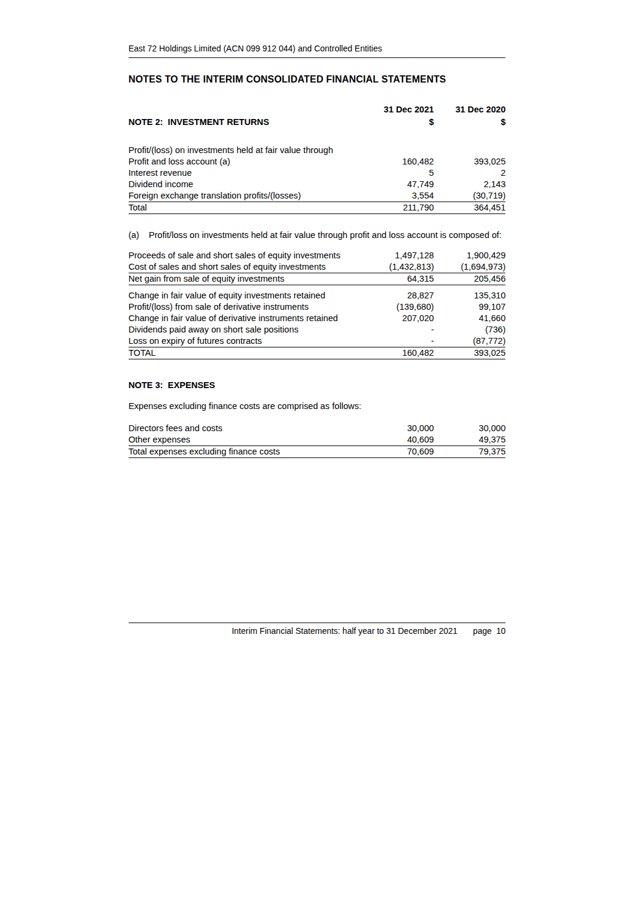East 72 Holdings Limited (ACN 099 912 044) and Controlled Entities
NOTES TO THE INTERIM CONSOLIDATED FINANCIAL STATEMENTS
| | 31 Dec 2021 | 31 Dec 2020 |
| NOTE 2: INVESTMENT RETURNS | $ | $ |
| Profit/(loss) on investments held at fair value through | | |
| Profit and loss account (a) | 160,482 | 393,025 |
| Interest revenue | 5 | 2 |
| Dividend income | 47,749 | 2,143 |
| Foreign exchange translation profits/(losses) | 3,554 | (30,719) |
| Total | 211,790 | 364,451 |
(a) Profit/loss on investments held at fair value through profit and loss account is composed of:
| Proceeds of sale and short sales of equity investments | 1,497,128 | 1,900,429 |
| Cost of sales and short sales of equity investments | (1,432,813) | (1,694,973) |
| Net gain from sale of equity investments | 64,315 | 205,456 |
| Change in fair value of equity investments retained | 28,827 | 135,310 |
| Profit/(loss) from sale of derivative instruments | (139,680) | 99,107 |
| Change in fair value of derivative instruments retained | 207,020 | 41,660 |
| Dividends paid away on short sale positions | - | (736) |
| Loss on expiry of futures contracts | - | (87,772) |
| TOTAL | 160,482 | 393,025 |
NOTE 3: EXPENSES
Expenses excluding finance costs are comprised as follows:
| Directors fees and costs | 30,000 | 30,000 |
| Other expenses | 40,609 | 49,375 |
| Total expenses excluding finance costs | 70,609 | 79,375 |
Interim Financial Statements: half year to 31 December 2021page 10